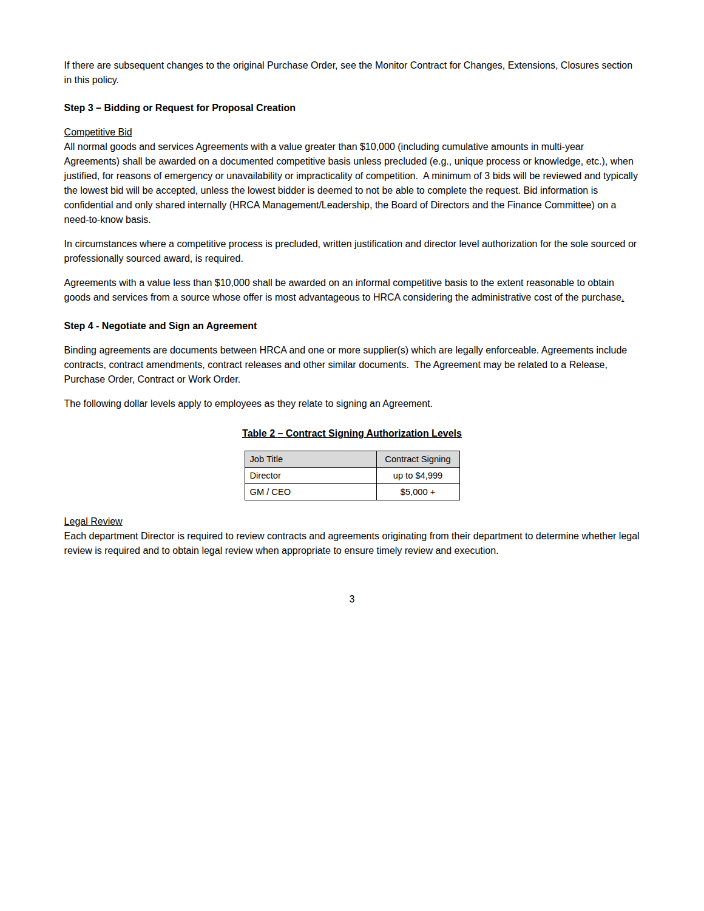If there are subsequent changes to the original Purchase Order, see the Monitor Contract for Changes, Extensions, Closures section in this policy.
Step 3 – Bidding or Request for Proposal Creation
Competitive Bid
All normal goods and services Agreements with a value greater than $10,000 (including cumulative amounts in multi-year Agreements) shall be awarded on a documented competitive basis unless precluded (e.g., unique process or knowledge, etc.), when justified, for reasons of emergency or unavailability or impracticality of competition. A minimum of 3 bids will be reviewed and typically the lowest bid will be accepted, unless the lowest bidder is deemed to not be able to complete the request. Bid information is confidential and only shared internally (HRCA Management/Leadership, the Board of Directors and the Finance Committee) on a need-to-know basis.
In circumstances where a competitive process is precluded, written justification and director level authorization for the sole sourced or professionally sourced award, is required.
Agreements with a value less than $10,000 shall be awarded on an informal competitive basis to the extent reasonable to obtain goods and services from a source whose offer is most advantageous to HRCA considering the administrative cost of the purchase.
Step 4 - Negotiate and Sign an Agreement
Binding agreements are documents between HRCA and one or more supplier(s) which are legally enforceable. Agreements include contracts, contract amendments, contract releases and other similar documents. The Agreement may be related to a Release, Purchase Order, Contract or Work Order.
The following dollar levels apply to employees as they relate to signing an Agreement.
Table 2 – Contract Signing Authorization Levels
| Job Title | Contract Signing |
| --- | --- |
| Director | up to $4,999 |
| GM / CEO | $5,000 + |
Legal Review
Each department Director is required to review contracts and agreements originating from their department to determine whether legal review is required and to obtain legal review when appropriate to ensure timely review and execution.
3